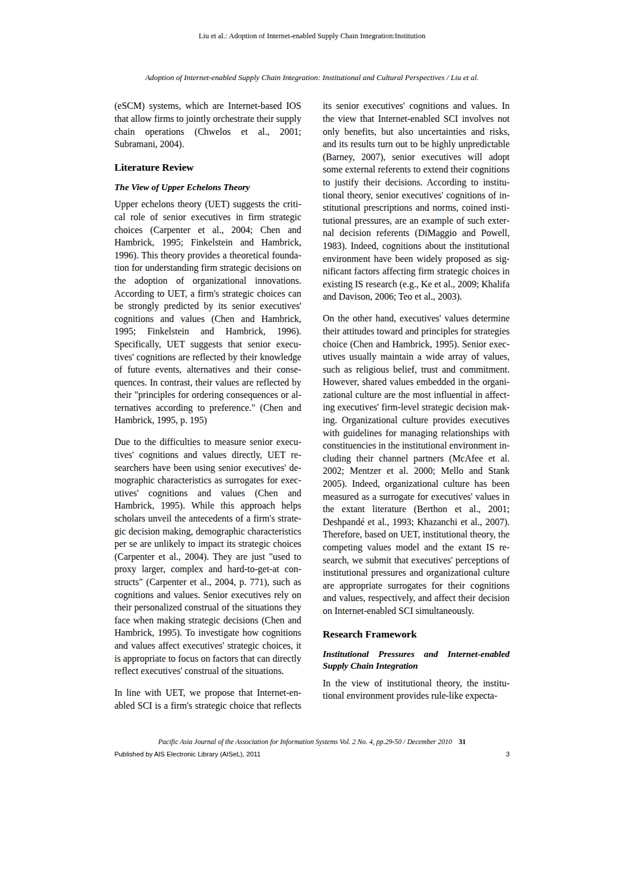Liu et al.: Adoption of Internet-enabled Supply Chain Integration:Institution
Adoption of Internet-enabled Supply Chain Integration: Institutional and Cultural Perspectives / Liu et al.
(eSCM) systems, which are Internet-based IOS that allow firms to jointly orchestrate their supply chain operations (Chwelos et al., 2001; Subramani, 2004).
Literature Review
The View of Upper Echelons Theory
Upper echelons theory (UET) suggests the critical role of senior executives in firm strategic choices (Carpenter et al., 2004; Chen and Hambrick, 1995; Finkelstein and Hambrick, 1996). This theory provides a theoretical foundation for understanding firm strategic decisions on the adoption of organizational innovations. According to UET, a firm's strategic choices can be strongly predicted by its senior executives' cognitions and values (Chen and Hambrick, 1995; Finkelstein and Hambrick, 1996). Specifically, UET suggests that senior executives' cognitions are reflected by their knowledge of future events, alternatives and their consequences. In contrast, their values are reflected by their "principles for ordering consequences or alternatives according to preference." (Chen and Hambrick, 1995, p. 195)
Due to the difficulties to measure senior executives' cognitions and values directly, UET researchers have been using senior executives' demographic characteristics as surrogates for executives' cognitions and values (Chen and Hambrick, 1995). While this approach helps scholars unveil the antecedents of a firm's strategic decision making, demographic characteristics per se are unlikely to impact its strategic choices (Carpenter et al., 2004). They are just "used to proxy larger, complex and hard-to-get-at constructs" (Carpenter et al., 2004, p. 771), such as cognitions and values. Senior executives rely on their personalized construal of the situations they face when making strategic decisions (Chen and Hambrick, 1995). To investigate how cognitions and values affect executives' strategic choices, it is appropriate to focus on factors that can directly reflect executives' construal of the situations.
In line with UET, we propose that Internet-enabled SCI is a firm's strategic choice that reflects its senior executives' cognitions and values. In the view that Internet-enabled SCI involves not only benefits, but also uncertainties and risks, and its results turn out to be highly unpredictable (Barney, 2007), senior executives will adopt some external referents to extend their cognitions to justify their decisions. According to institutional theory, senior executives' cognitions of institutional prescriptions and norms, coined institutional pressures, are an example of such external decision referents (DiMaggio and Powell, 1983). Indeed, cognitions about the institutional environment have been widely proposed as significant factors affecting firm strategic choices in existing IS research (e.g., Ke et al., 2009; Khalifa and Davison, 2006; Teo et al., 2003).
On the other hand, executives' values determine their attitudes toward and principles for strategies choice (Chen and Hambrick, 1995). Senior executives usually maintain a wide array of values, such as religious belief, trust and commitment. However, shared values embedded in the organizational culture are the most influential in affecting executives' firm-level strategic decision making. Organizational culture provides executives with guidelines for managing relationships with constituencies in the institutional environment including their channel partners (McAfee et al. 2002; Mentzer et al. 2000; Mello and Stank 2005). Indeed, organizational culture has been measured as a surrogate for executives' values in the extant literature (Berthon et al., 2001; Deshpandé et al., 1993; Khazanchi et al., 2007). Therefore, based on UET, institutional theory, the competing values model and the extant IS research, we submit that executives' perceptions of institutional pressures and organizational culture are appropriate surrogates for their cognitions and values, respectively, and affect their decision on Internet-enabled SCI simultaneously.
Research Framework
Institutional Pressures and Internet-enabled Supply Chain Integration
In the view of institutional theory, the institutional environment provides rule-like expecta-
Pacific Asia Journal of the Association for Information Systems Vol. 2 No. 4, pp.29-50 / December 201031
Published by AIS Electronic Library (AISeL), 2011 3